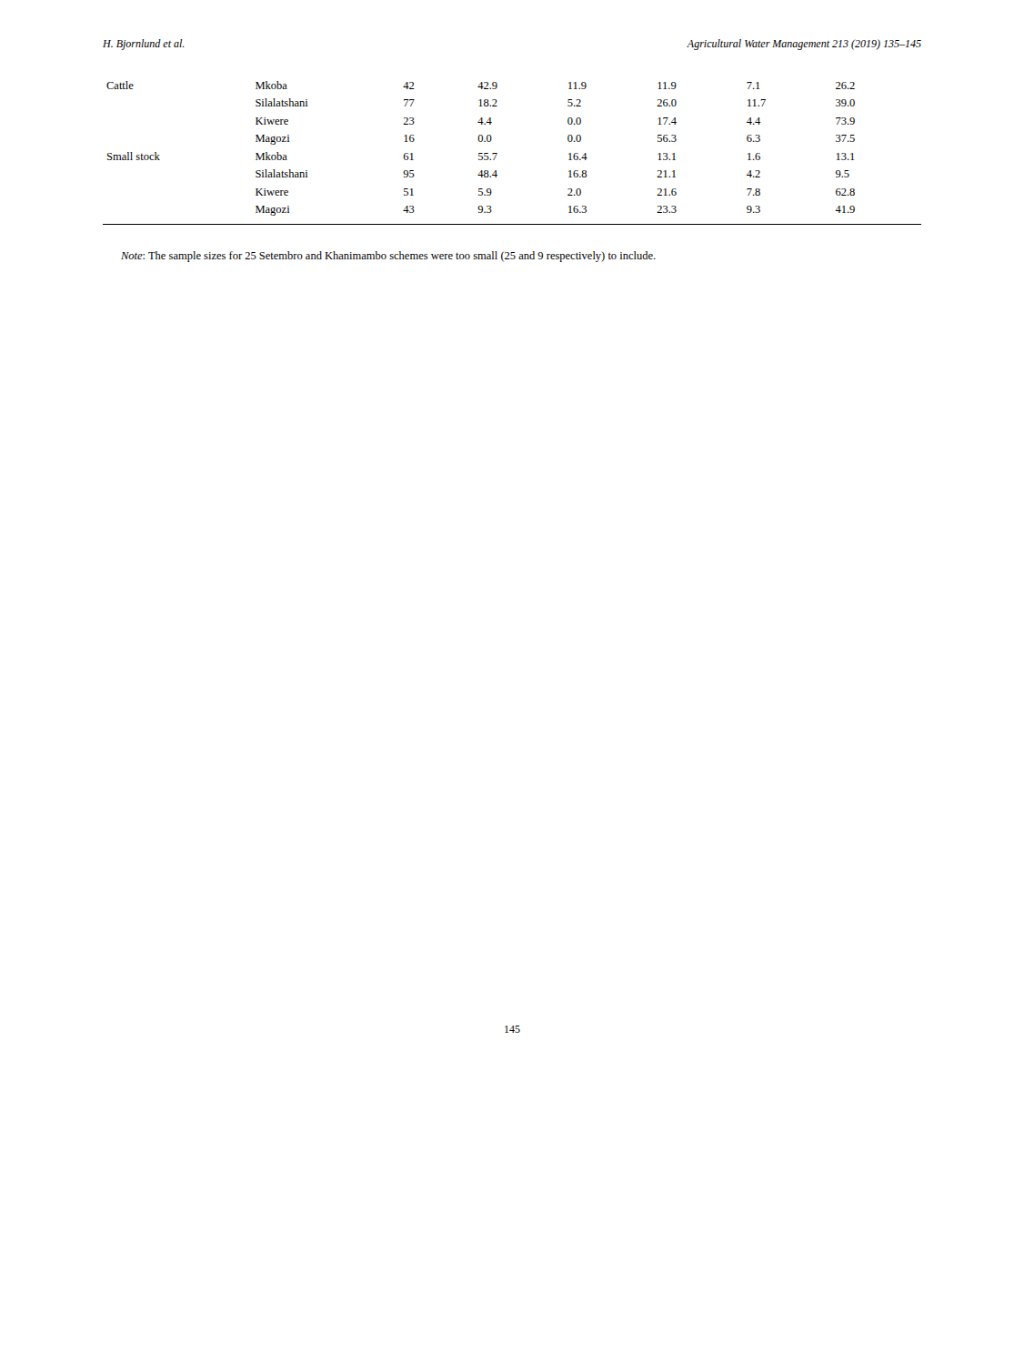H. Bjornlund et al.
Agricultural Water Management 213 (2019) 135–145
| Cattle | Mkoba | 42 | 42.9 | 11.9 | 11.9 | 7.1 | 26.2 |
| | Silalatshani | 77 | 18.2 | 5.2 | 26.0 | 11.7 | 39.0 |
| | Kiwere | 23 | 4.4 | 0.0 | 17.4 | 4.4 | 73.9 |
| | Magozi | 16 | 0.0 | 0.0 | 56.3 | 6.3 | 37.5 |
| Small stock | Mkoba | 61 | 55.7 | 16.4 | 13.1 | 1.6 | 13.1 |
| | Silalatshani | 95 | 48.4 | 16.8 | 21.1 | 4.2 | 9.5 |
| | Kiwere | 51 | 5.9 | 2.0 | 21.6 | 7.8 | 62.8 |
| | Magozi | 43 | 9.3 | 16.3 | 23.3 | 9.3 | 41.9 |
Note: The sample sizes for 25 Setembro and Khanimambo schemes were too small (25 and 9 respectively) to include.
145